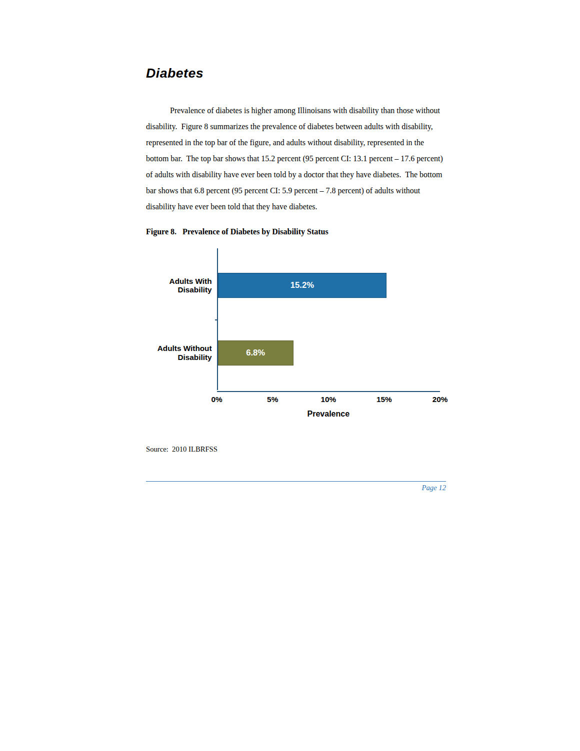Diabetes
Prevalence of diabetes is higher among Illinoisans with disability than those without disability. Figure 8 summarizes the prevalence of diabetes between adults with disability, represented in the top bar of the figure, and adults without disability, represented in the bottom bar. The top bar shows that 15.2 percent (95 percent CI: 13.1 percent – 17.6 percent) of adults with disability have ever been told by a doctor that they have diabetes. The bottom bar shows that 6.8 percent (95 percent CI: 5.9 percent – 7.8 percent) of adults without disability have ever been told that they have diabetes.
Figure 8. Prevalence of Diabetes by Disability Status
Adults With
Disability
15.2%
Adults Without
Disability
6.8%
0% 5% 10% 15% 20%
Prevalence
Source: 2010 ILBRFSS
Page 12